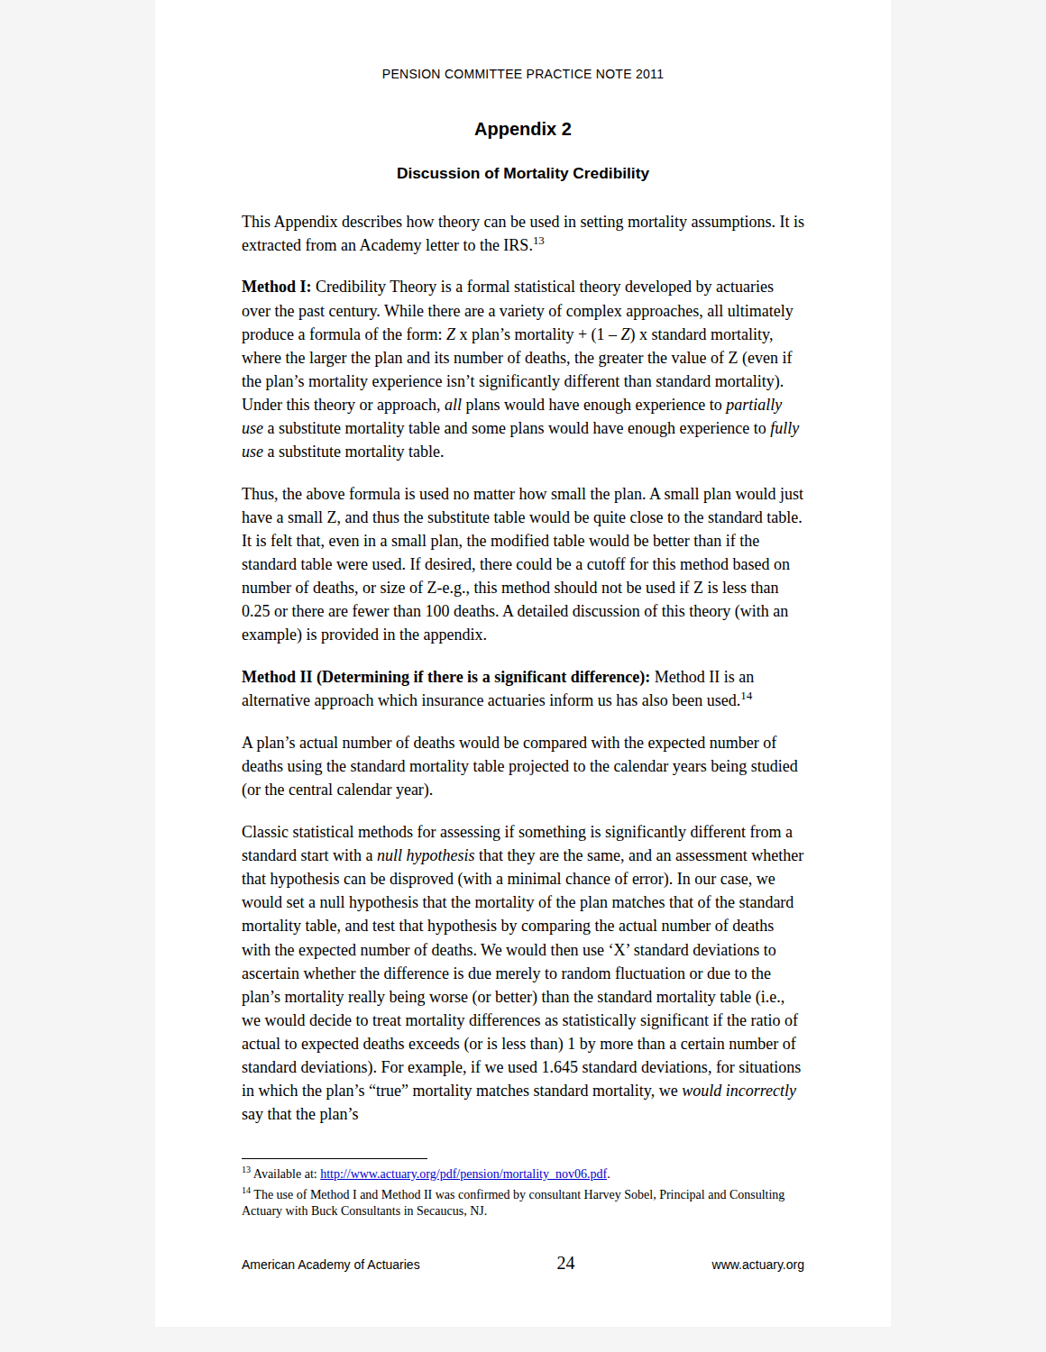PENSION COMMITTEE PRACTICE NOTE 2011
Appendix 2
Discussion of Mortality Credibility
This Appendix describes how theory can be used in setting mortality assumptions. It is extracted from an Academy letter to the IRS.13
Method I: Credibility Theory is a formal statistical theory developed by actuaries over the past century. While there are a variety of complex approaches, all ultimately produce a formula of the form: Z x plan’s mortality + (1 – Z) x standard mortality, where the larger the plan and its number of deaths, the greater the value of Z (even if the plan’s mortality experience isn’t significantly different than standard mortality). Under this theory or approach, all plans would have enough experience to partially use a substitute mortality table and some plans would have enough experience to fully use a substitute mortality table.
Thus, the above formula is used no matter how small the plan. A small plan would just have a small Z, and thus the substitute table would be quite close to the standard table. It is felt that, even in a small plan, the modified table would be better than if the standard table were used. If desired, there could be a cutoff for this method based on number of deaths, or size of Z-e.g., this method should not be used if Z is less than 0.25 or there are fewer than 100 deaths. A detailed discussion of this theory (with an example) is provided in the appendix.
Method II (Determining if there is a significant difference): Method II is an alternative approach which insurance actuaries inform us has also been used.14
A plan’s actual number of deaths would be compared with the expected number of deaths using the standard mortality table projected to the calendar years being studied (or the central calendar year).
Classic statistical methods for assessing if something is significantly different from a standard start with a null hypothesis that they are the same, and an assessment whether that hypothesis can be disproved (with a minimal chance of error). In our case, we would set a null hypothesis that the mortality of the plan matches that of the standard mortality table, and test that hypothesis by comparing the actual number of deaths with the expected number of deaths. We would then use ‘X’ standard deviations to ascertain whether the difference is due merely to random fluctuation or due to the plan’s mortality really being worse (or better) than the standard mortality table (i.e., we would decide to treat mortality differences as statistically significant if the ratio of actual to expected deaths exceeds (or is less than) 1 by more than a certain number of standard deviations). For example, if we used 1.645 standard deviations, for situations in which the plan’s “true” mortality matches standard mortality, we would incorrectly say that the plan’s
13 Available at: http://www.actuary.org/pdf/pension/mortality_nov06.pdf.
14 The use of Method I and Method II was confirmed by consultant Harvey Sobel, Principal and Consulting Actuary with Buck Consultants in Secaucus, NJ.
American Academy of Actuaries 24 www.actuary.org